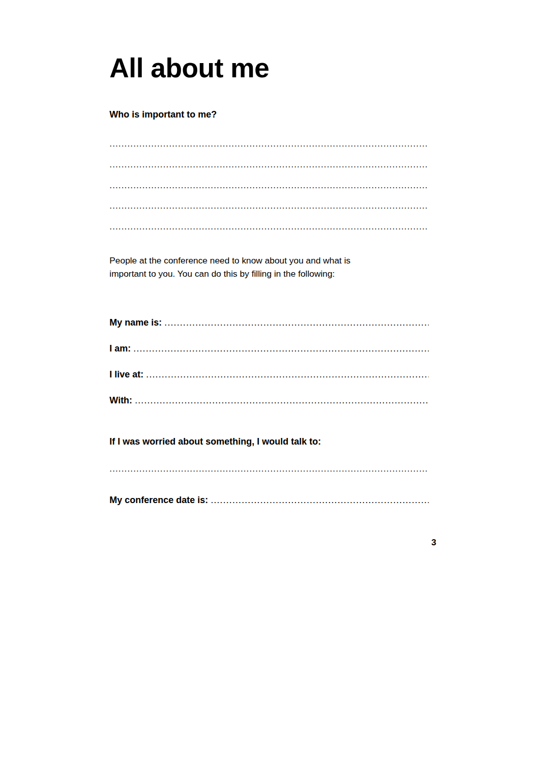All about me
Who is important to me?
...........................................................................................................................
...........................................................................................................................
...........................................................................................................................
...........................................................................................................................
...........................................................................................................................
People at the conference need to know about you and what is
important to you. You can do this by filling in the following:
My name is: .................................................................................................
I am: ................................................................................................. years old
I live at: .....................................................................................................
With: .........................................................................................................
If I was worried about something, I would talk to:
...........................................................................................................................
My conference date is: .................................................................................
3